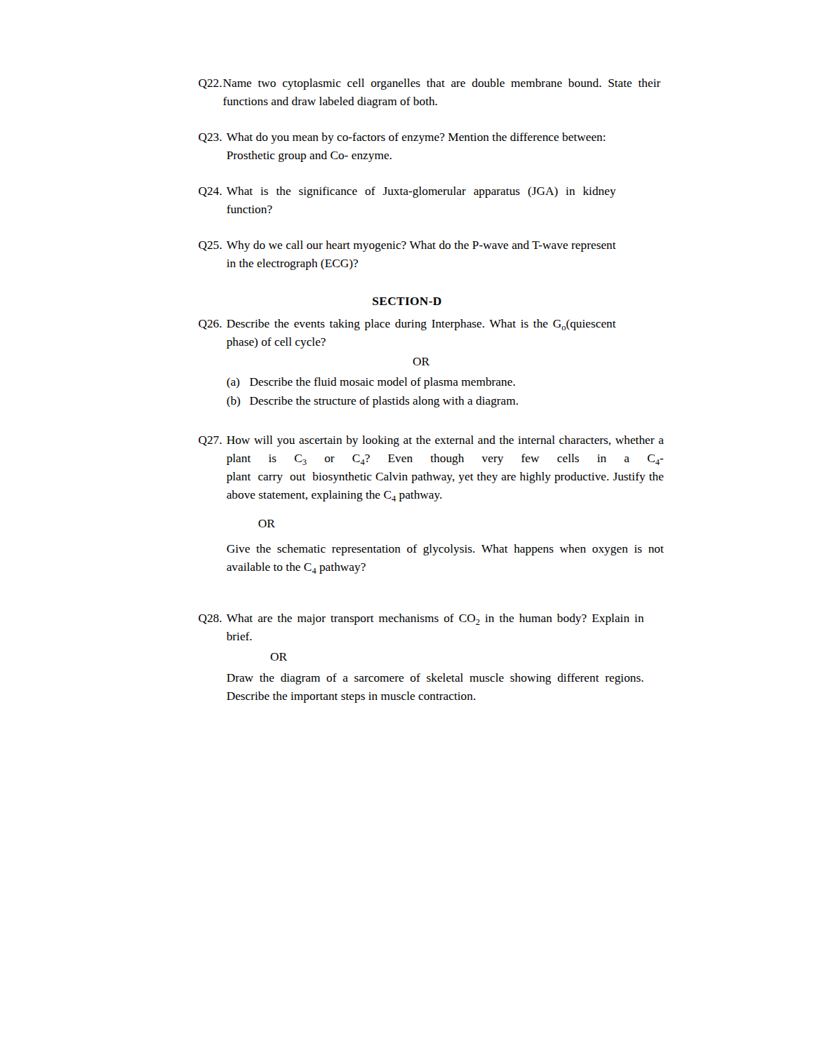Q22.
Name two cytoplasmic cell organelles that are double membrane bound. State their functions and draw labeled diagram of both.
Q23.
What do you mean by co-factors of enzyme? Mention the difference between:
Prosthetic group and Co- enzyme.
Q24.
What is the significance of Juxta-glomerular apparatus (JGA) in kidney function?
Q25.
Why do we call our heart myogenic? What do the P-wave and T-wave represent in the electrograph (ECG)?
SECTION-D
Q26.
Describe the events taking place during Interphase. What is the Go(quiescent phase) of cell cycle?
OR
(a) Describe the fluid mosaic model of plasma membrane.
(b) Describe the structure of plastids along with a diagram.
Q27.
How will you ascertain by looking at the external and the internal characters, whether a plant is C3 or C4? Even though very few cells in a C4-plant carry out biosynthetic Calvin pathway, yet they are highly productive. Justify the above statement, explaining the C4 pathway.
OR
Give the schematic representation of glycolysis. What happens when oxygen is not available to the C4 pathway?
Q28.
What are the major transport mechanisms of CO2 in the human body? Explain in brief.
OR
Draw the diagram of a sarcomere of skeletal muscle showing different regions. Describe the important steps in muscle contraction.